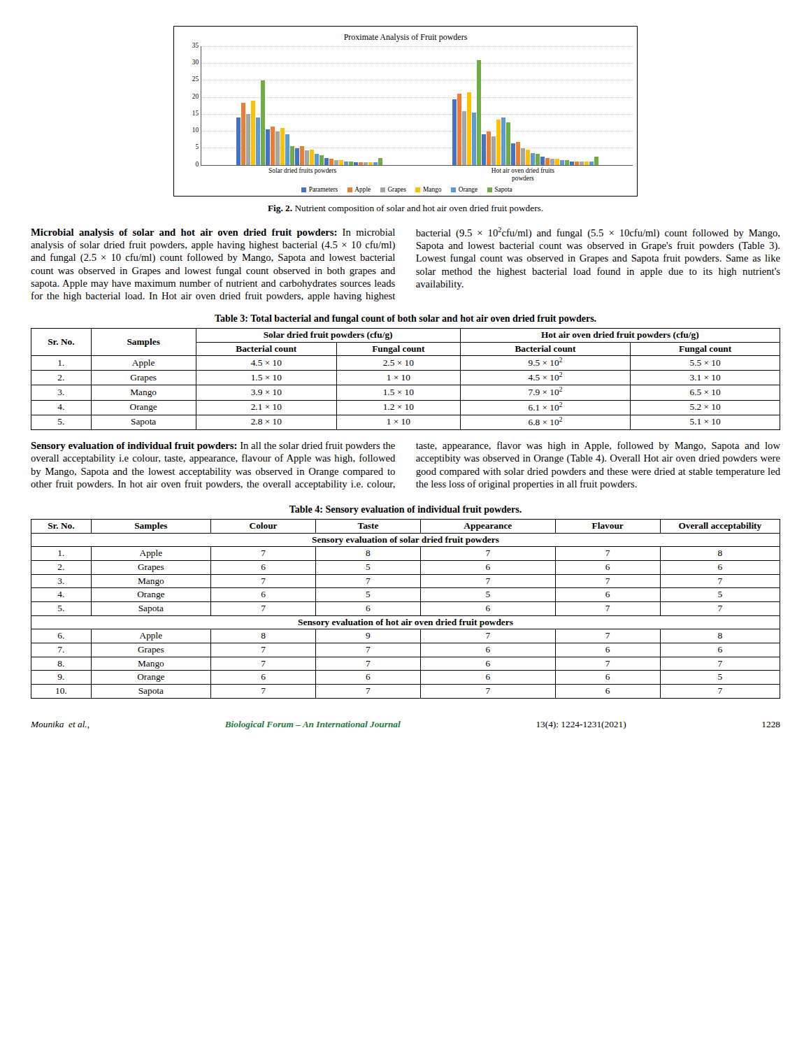Proximate Analysis of Fruit powders
35 30 25 20 15 10 5 0
Solar dried fruits powders
Hot air oven dried fruits
powders
Parameters Apple Grapes Mango Orange Sapota
Fig. 2. Nutrient composition of solar and hot air oven dried fruit powders.
Microbial analysis of solar and hot air oven dried fruit powders: In microbial analysis of solar dried fruit powders, apple having highest bacterial (4.5 × 10 cfu/ml) and fungal (2.5 × 10 cfu/ml) count followed by Mango, Sapota and lowest bacterial count was observed in Grapes and lowest fungal count observed in both grapes and sapota. Apple may have maximum number of nutrient and carbohydrates sources leads for the high bacterial load. In Hot air oven dried fruit powders, apple having highest bacterial (9.5 × 102cfu/ml) and fungal (5.5 × 10cfu/ml) count followed by Mango, Sapota and lowest bacterial count was observed in Grape's fruit powders (Table 3). Lowest fungal count was observed in Grapes and Sapota fruit powders. Same as like solar method the highest bacterial load found in apple due to its high nutrient's availability.
Table 3: Total bacterial and fungal count of both solar and hot air oven dried fruit powders.
| Sr. No. | Samples | Solar dried fruit powders (cfu/g) | Hot air oven dried fruit powders (cfu/g) |
| --- | --- | --- | --- |
| Bacterial count | Fungal count | Bacterial count | Fungal count |
| 1. | Apple | 4.5 × 10 | 2.5 × 10 | 9.5 × 10 2 | 5.5 × 10 |
| 2. | Grapes | 1.5 × 10 | 1 × 10 | 4.5 × 10 2 | 3.1 × 10 |
| 3. | Mango | 3.9 × 10 | 1.5 × 10 | 7.9 × 10 2 | 6.5 × 10 |
| 4. | Orange | 2.1 × 10 | 1.2 × 10 | 6.1 × 10 2 | 5.2 × 10 |
| 5. | Sapota | 2.8 × 10 | 1 × 10 | 6.8 × 10 2 | 5.1 × 10 |
Sensory evaluation of individual fruit powders: In all the solar dried fruit powders the overall acceptability i.e colour, taste, appearance, flavour of Apple was high, followed by Mango, Sapota and the lowest acceptability was observed in Orange compared to other fruit powders. In hot air oven fruit powders, the overall acceptability i.e. colour, taste, appearance, flavor was high in Apple, followed by Mango, Sapota and low acceptibity was observed in Orange (Table 4). Overall Hot air oven dried powders were good compared with solar dried powders and these were dried at stable temperature led the less loss of original properties in all fruit powders.
Table 4: Sensory evaluation of individual fruit powders.
| Sr. No. | Samples | Colour | Taste | Appearance | Flavour | Overall acceptability |
| --- | --- | --- | --- | --- | --- | --- |
| Sensory evaluation of solar dried fruit powders |
| 1. | Apple | 7 | 8 | 7 | 7 | 8 |
| 2. | Grapes | 6 | 5 | 6 | 6 | 6 |
| 3. | Mango | 7 | 7 | 7 | 7 | 7 |
| 4. | Orange | 6 | 5 | 5 | 6 | 5 |
| 5. | Sapota | 7 | 6 | 6 | 7 | 7 |
| Sensory evaluation of hot air oven dried fruit powders |
| 6. | Apple | 8 | 9 | 7 | 7 | 8 |
| 7. | Grapes | 7 | 7 | 6 | 6 | 6 |
| 8. | Mango | 7 | 7 | 6 | 7 | 7 |
| 9. | Orange | 6 | 6 | 6 | 6 | 5 |
| 10. | Sapota | 7 | 7 | 7 | 6 | 7 |
Mounika et al., Biological Forum – An International Journal 13(4): 1224-1231(2021) 1228